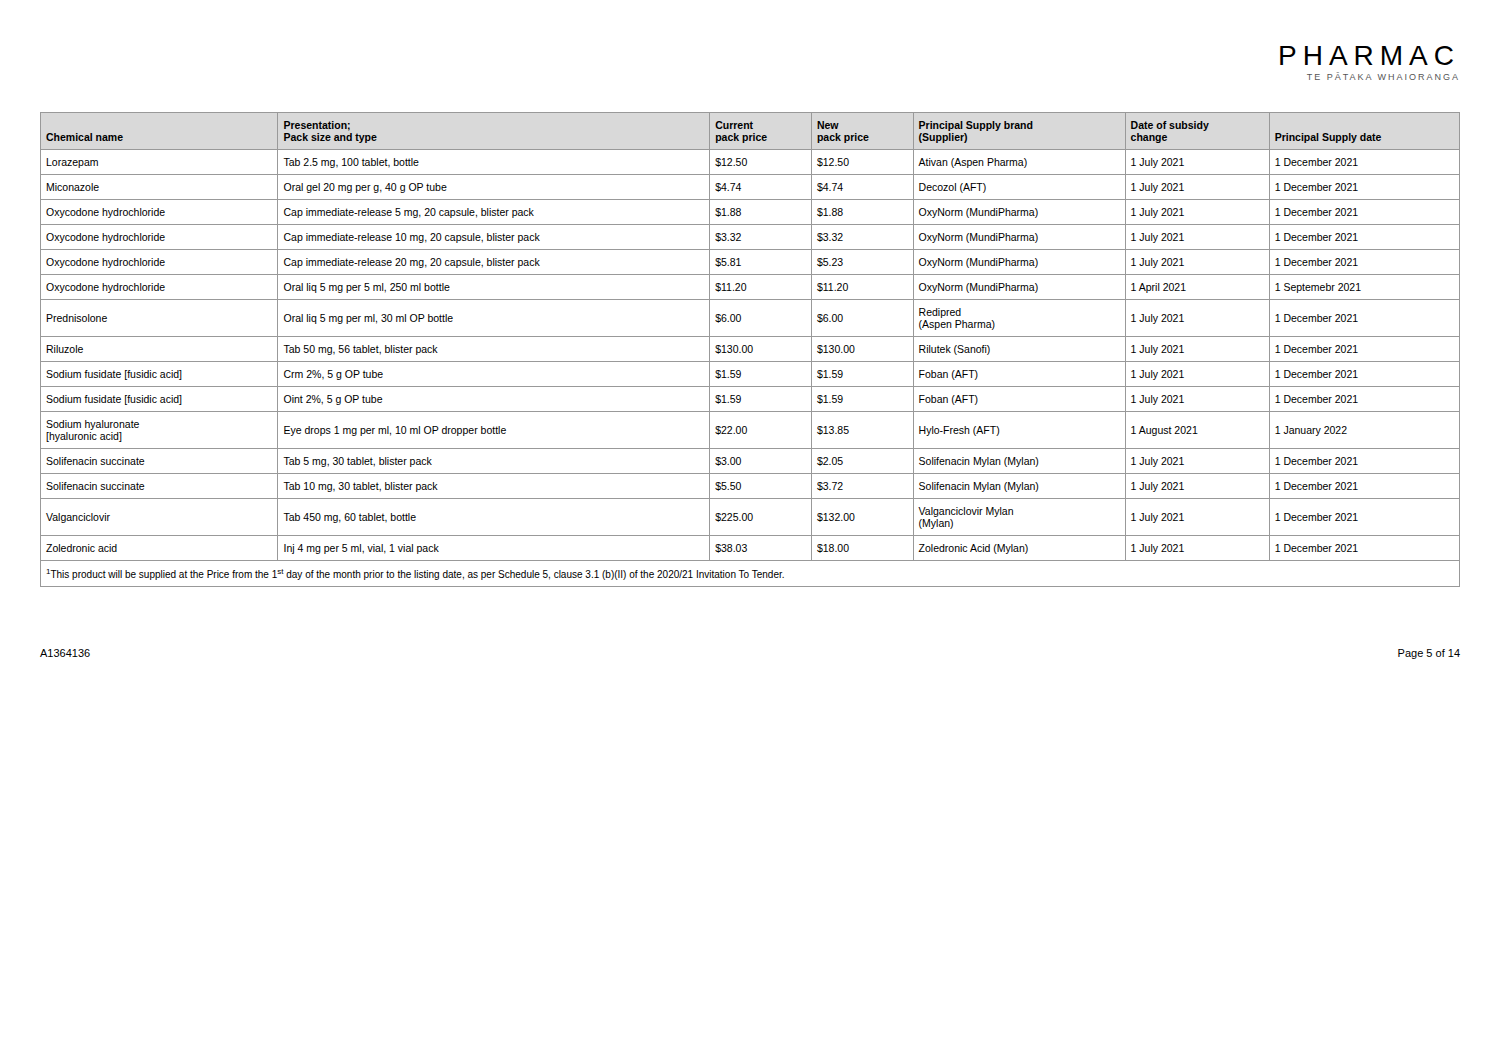PHARMAC
TE PĀTAKA WHAIORANGA
| Chemical name | Presentation; Pack size and type | Current pack price | New pack price | Principal Supply brand (Supplier) | Date of subsidy change | Principal Supply date |
| --- | --- | --- | --- | --- | --- | --- |
| Lorazepam | Tab 2.5 mg, 100 tablet, bottle | $12.50 | $12.50 | Ativan (Aspen Pharma) | 1 July 2021 | 1 December 2021 |
| Miconazole | Oral gel 20 mg per g, 40 g OP tube | $4.74 | $4.74 | Decozol (AFT) | 1 July 2021 | 1 December 2021 |
| Oxycodone hydrochloride | Cap immediate-release 5 mg, 20 capsule, blister pack | $1.88 | $1.88 | OxyNorm (MundiPharma) | 1 July 2021 | 1 December 2021 |
| Oxycodone hydrochloride | Cap immediate-release 10 mg, 20 capsule, blister pack | $3.32 | $3.32 | OxyNorm (MundiPharma) | 1 July 2021 | 1 December 2021 |
| Oxycodone hydrochloride | Cap immediate-release 20 mg, 20 capsule, blister pack | $5.81 | $5.23 | OxyNorm (MundiPharma) | 1 July 2021 | 1 December 2021 |
| Oxycodone hydrochloride | Oral liq 5 mg per 5 ml, 250 ml bottle | $11.20 | $11.20 | OxyNorm (MundiPharma) | 1 April 2021 | 1 Septemebr 2021 |
| Prednisolone | Oral liq 5 mg per ml, 30 ml OP bottle | $6.00 | $6.00 | Redipred (Aspen Pharma) | 1 July 2021 | 1 December 2021 |
| Riluzole | Tab 50 mg, 56 tablet, blister pack | $130.00 | $130.00 | Rilutek (Sanofi) | 1 July 2021 | 1 December 2021 |
| Sodium fusidate [fusidic acid] | Crm 2%, 5 g OP tube | $1.59 | $1.59 | Foban (AFT) | 1 July 2021 | 1 December 2021 |
| Sodium fusidate [fusidic acid] | Oint 2%, 5 g OP tube | $1.59 | $1.59 | Foban (AFT) | 1 July 2021 | 1 December 2021 |
| Sodium hyaluronate [hyaluronic acid] | Eye drops 1 mg per ml, 10 ml OP dropper bottle | $22.00 | $13.85 | Hylo-Fresh (AFT) | 1 August 2021 | 1 January 2022 |
| Solifenacin succinate | Tab 5 mg, 30 tablet, blister pack | $3.00 | $2.05 | Solifenacin Mylan (Mylan) | 1 July 2021 | 1 December 2021 |
| Solifenacin succinate | Tab 10 mg, 30 tablet, blister pack | $5.50 | $3.72 | Solifenacin Mylan (Mylan) | 1 July 2021 | 1 December 2021 |
| Valganciclovir | Tab 450 mg, 60 tablet, bottle | $225.00 | $132.00 | Valganciclovir Mylan (Mylan) | 1 July 2021 | 1 December 2021 |
| Zoledronic acid | Inj 4 mg per 5 ml, vial, 1 vial pack | $38.03 | $18.00 | Zoledronic Acid (Mylan) | 1 July 2021 | 1 December 2021 |
| 1 This product will be supplied at the Price from the 1 st day of the month prior to the listing date, as per Schedule 5, clause 3.1 (b)(II) of the 2020/21 Invitation To Tender. |
A1364136
Page 5 of 14